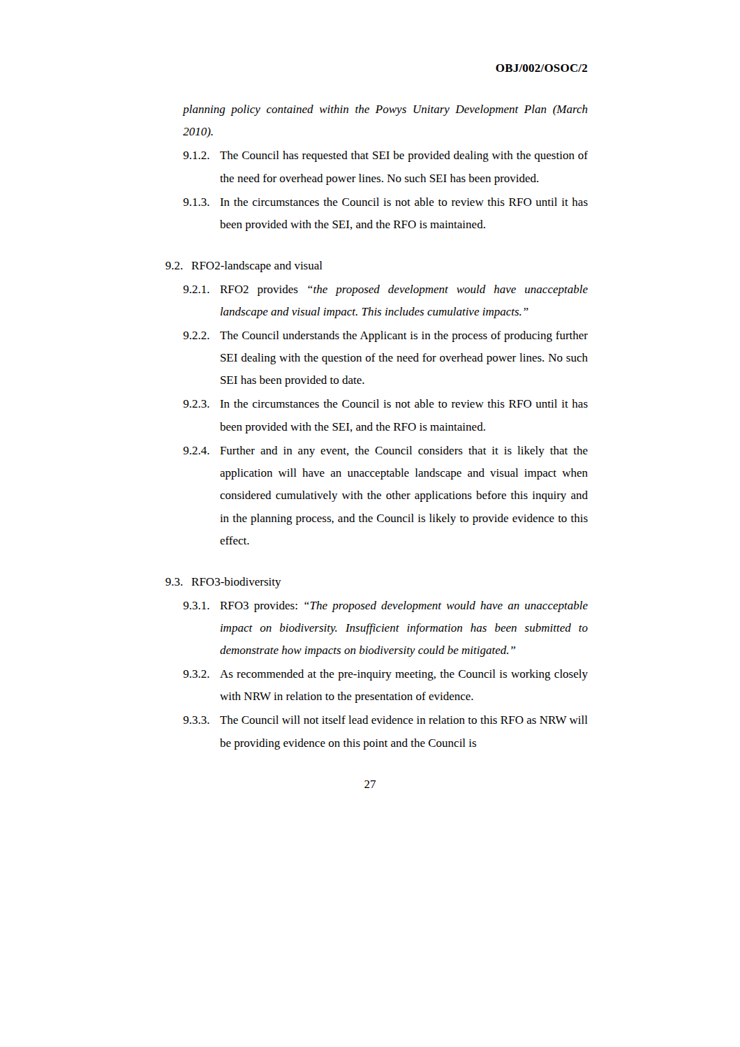OBJ/002/OSOC/2
planning policy contained within the Powys Unitary Development Plan (March 2010).
9.1.2. The Council has requested that SEI be provided dealing with the question of the need for overhead power lines. No such SEI has been provided.
9.1.3. In the circumstances the Council is not able to review this RFO until it has been provided with the SEI, and the RFO is maintained.
9.2. RFO2-landscape and visual
9.2.1. RFO2 provides “the proposed development would have unacceptable landscape and visual impact. This includes cumulative impacts.”
9.2.2. The Council understands the Applicant is in the process of producing further SEI dealing with the question of the need for overhead power lines. No such SEI has been provided to date.
9.2.3. In the circumstances the Council is not able to review this RFO until it has been provided with the SEI, and the RFO is maintained.
9.2.4. Further and in any event, the Council considers that it is likely that the application will have an unacceptable landscape and visual impact when considered cumulatively with the other applications before this inquiry and in the planning process, and the Council is likely to provide evidence to this effect.
9.3. RFO3-biodiversity
9.3.1. RFO3 provides: “The proposed development would have an unacceptable impact on biodiversity. Insufficient information has been submitted to demonstrate how impacts on biodiversity could be mitigated.”
9.3.2. As recommended at the pre-inquiry meeting, the Council is working closely with NRW in relation to the presentation of evidence.
9.3.3. The Council will not itself lead evidence in relation to this RFO as NRW will be providing evidence on this point and the Council is
27